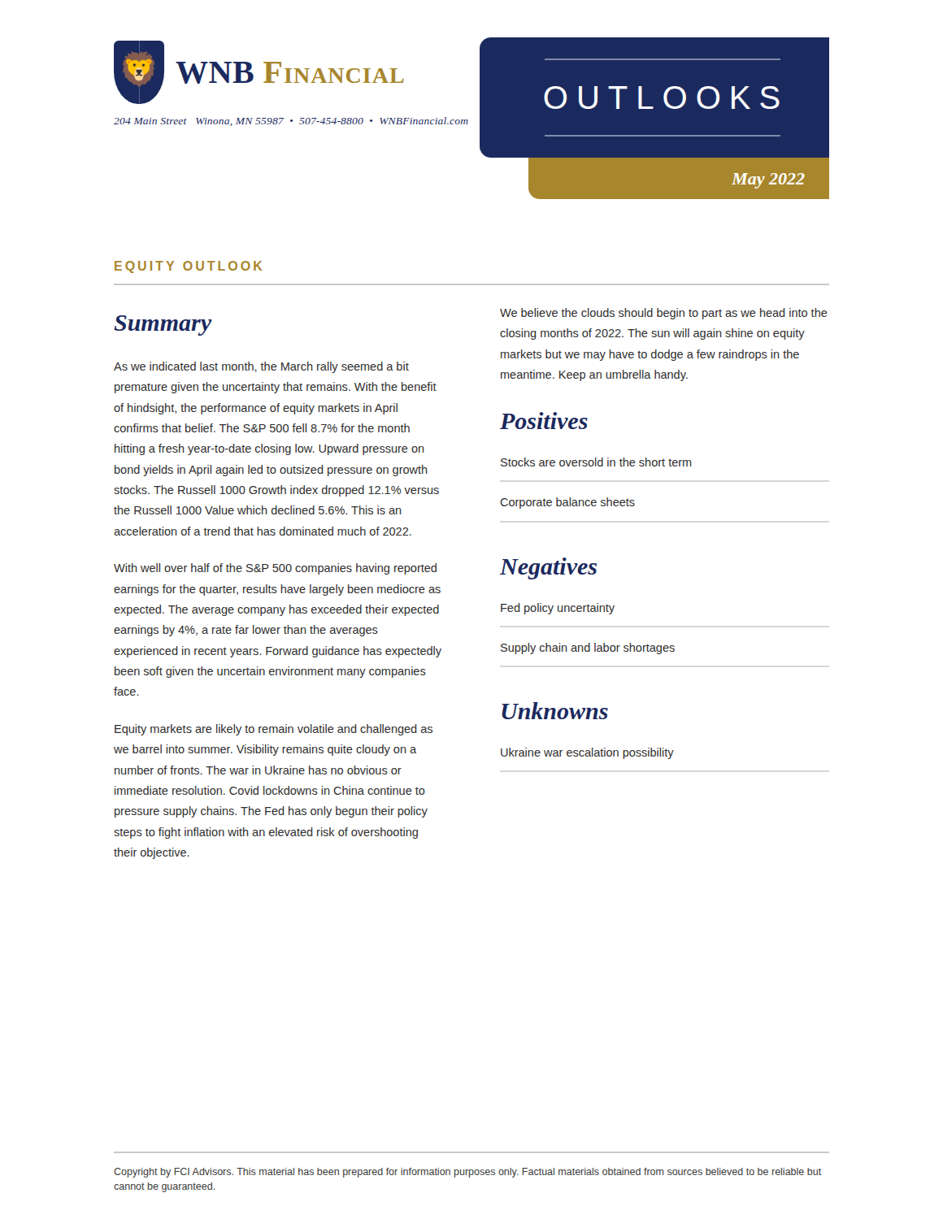🦁
WNB Financial
204 Main Street Winona, MN 55987 • 507-454-8800 • WNBFinancial.com
OUTLOOKS
May 2022
Equity Outlook
Summary
As we indicated last month, the March rally seemed a bit premature given the uncertainty that remains. With the benefit of hindsight, the performance of equity markets in April confirms that belief. The S&P 500 fell 8.7% for the month hitting a fresh year-to-date closing low. Upward pressure on bond yields in April again led to outsized pressure on growth stocks. The Russell 1000 Growth index dropped 12.1% versus the Russell 1000 Value which declined 5.6%. This is an acceleration of a trend that has dominated much of 2022.
With well over half of the S&P 500 companies having reported earnings for the quarter, results have largely been mediocre as expected. The average company has exceeded their expected earnings by 4%, a rate far lower than the averages experienced in recent years. Forward guidance has expectedly been soft given the uncertain environment many companies face.
Equity markets are likely to remain volatile and challenged as we barrel into summer. Visibility remains quite cloudy on a number of fronts. The war in Ukraine has no obvious or immediate resolution. Covid lockdowns in China continue to pressure supply chains. The Fed has only begun their policy steps to fight inflation with an elevated risk of overshooting their objective.
We believe the clouds should begin to part as we head into the closing months of 2022. The sun will again shine on equity markets but we may have to dodge a few raindrops in the meantime. Keep an umbrella handy.
Positives
Stocks are oversold in the short term
Corporate balance sheets
Negatives
Fed policy uncertainty
Supply chain and labor shortages
Unknowns
Ukraine war escalation possibility
Copyright by FCI Advisors. This material has been prepared for information purposes only. Factual materials obtained from sources believed to be reliable but cannot be guaranteed.